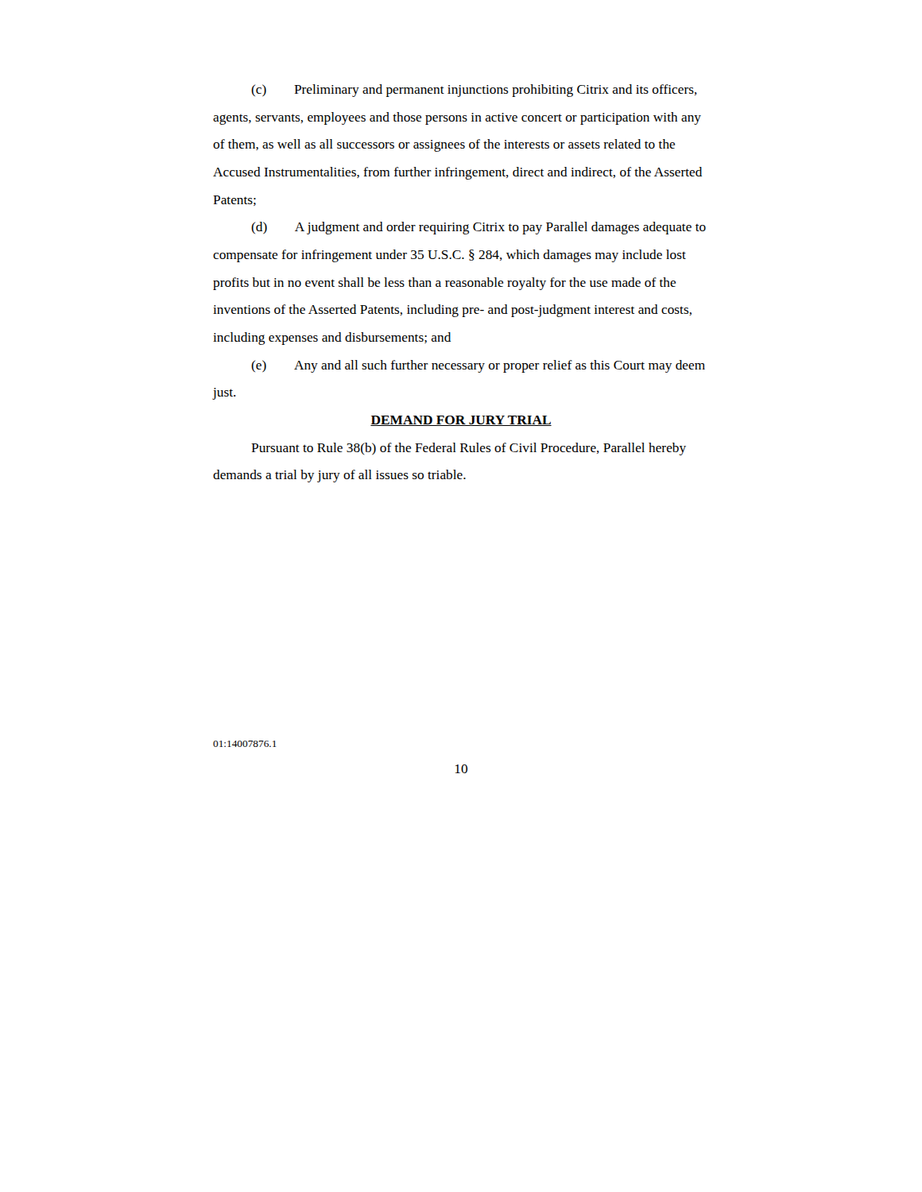(c) Preliminary and permanent injunctions prohibiting Citrix and its officers, agents, servants, employees and those persons in active concert or participation with any of them, as well as all successors or assignees of the interests or assets related to the Accused Instrumentalities, from further infringement, direct and indirect, of the Asserted Patents;
(d) A judgment and order requiring Citrix to pay Parallel damages adequate to compensate for infringement under 35 U.S.C. § 284, which damages may include lost profits but in no event shall be less than a reasonable royalty for the use made of the inventions of the Asserted Patents, including pre- and post-judgment interest and costs, including expenses and disbursements; and
(e) Any and all such further necessary or proper relief as this Court may deem just.
DEMAND FOR JURY TRIAL
Pursuant to Rule 38(b) of the Federal Rules of Civil Procedure, Parallel hereby demands a trial by jury of all issues so triable.
01:14007876.1
10